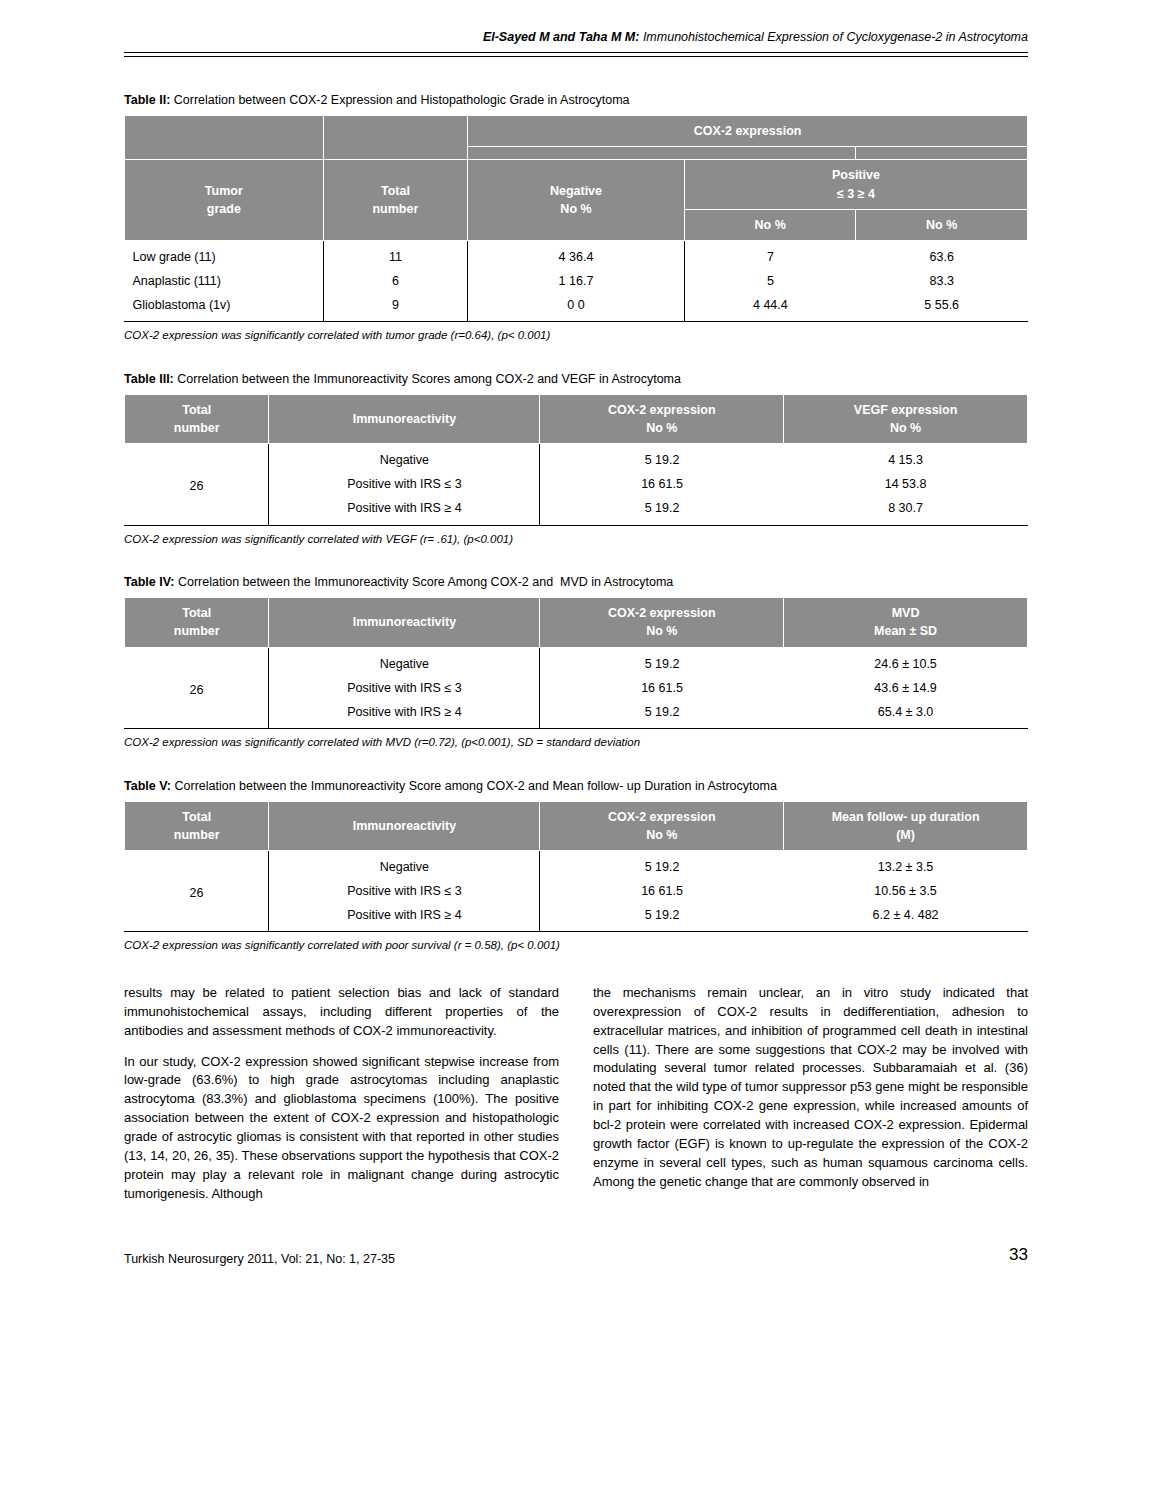El-Sayed M and Taha M M: Immunohistochemical Expression of Cycloxygenase-2 in Astrocytoma
Table II: Correlation between COX-2 Expression and Histopathologic Grade in Astrocytoma
| | | COX-2 expression |
| --- | --- | --- |
| Tumor grade | Total number | Negative No % | Positive ≤ 3 ≥ 4 |
| No % | No % |
| Low grade (11) | 11 | 4 36.4 | 7 | 63.6 |
| Anaplastic (111) | 6 | 1 16.7 | 5 | 83.3 |
| Glioblastoma (1v) | 9 | 0 0 | 4 44.4 | 5 55.6 |
COX-2 expression was significantly correlated with tumor grade (r=0.64), (p< 0.001)
Table III: Correlation between the Immunoreactivity Scores among COX-2 and VEGF in Astrocytoma
| Total number | Immunoreactivity | COX-2 expression No % | VEGF expression No % |
| --- | --- | --- | --- |
| 26 | Negative | 5 19.2 | 4 15.3 |
| Positive with IRS ≤ 3 | 16 61.5 | 14 53.8 |
| Positive with IRS ≥ 4 | 5 19.2 | 8 30.7 |
COX-2 expression was significantly correlated with VEGF (r= .61), (p<0.001)
Table IV: Correlation between the Immunoreactivity Score Among COX-2 and MVD in Astrocytoma
| Total number | Immunoreactivity | COX-2 expression No % | MVD Mean ± SD |
| --- | --- | --- | --- |
| 26 | Negative | 5 19.2 | 24.6 ± 10.5 |
| Positive with IRS ≤ 3 | 16 61.5 | 43.6 ± 14.9 |
| Positive with IRS ≥ 4 | 5 19.2 | 65.4 ± 3.0 |
COX-2 expression was significantly correlated with MVD (r=0.72), (p<0.001), SD = standard deviation
Table V: Correlation between the Immunoreactivity Score among COX-2 and Mean follow- up Duration in Astrocytoma
| Total number | Immunoreactivity | COX-2 expression No % | Mean follow- up duration (M) |
| --- | --- | --- | --- |
| 26 | Negative | 5 19.2 | 13.2 ± 3.5 |
| Positive with IRS ≤ 3 | 16 61.5 | 10.56 ± 3.5 |
| Positive with IRS ≥ 4 | 5 19.2 | 6.2 ± 4. 482 |
COX-2 expression was significantly correlated with poor survival (r = 0.58), (p< 0.001)
results may be related to patient selection bias and lack of standard immunohistochemical assays, including different properties of the antibodies and assessment methods of COX-2 immunoreactivity.
In our study, COX-2 expression showed significant stepwise increase from low-grade (63.6%) to high grade astrocytomas including anaplastic astrocytoma (83.3%) and glioblastoma specimens (100%). The positive association between the extent of COX-2 expression and histopathologic grade of astrocytic gliomas is consistent with that reported in other studies (13, 14, 20, 26, 35). These observations support the hypothesis that COX-2 protein may play a relevant role in malignant change during astrocytic tumorigenesis. Although
the mechanisms remain unclear, an in vitro study indicated that overexpression of COX-2 results in dedifferentiation, adhesion to extracellular matrices, and inhibition of programmed cell death in intestinal cells (11). There are some suggestions that COX-2 may be involved with modulating several tumor related processes. Subbaramaiah et al. (36) noted that the wild type of tumor suppressor p53 gene might be responsible in part for inhibiting COX-2 gene expression, while increased amounts of bcl-2 protein were correlated with increased COX-2 expression. Epidermal growth factor (EGF) is known to up-regulate the expression of the COX-2 enzyme in several cell types, such as human squamous carcinoma cells. Among the genetic change that are commonly observed in
Turkish Neurosurgery 2011, Vol: 21, No: 1, 27-35
33